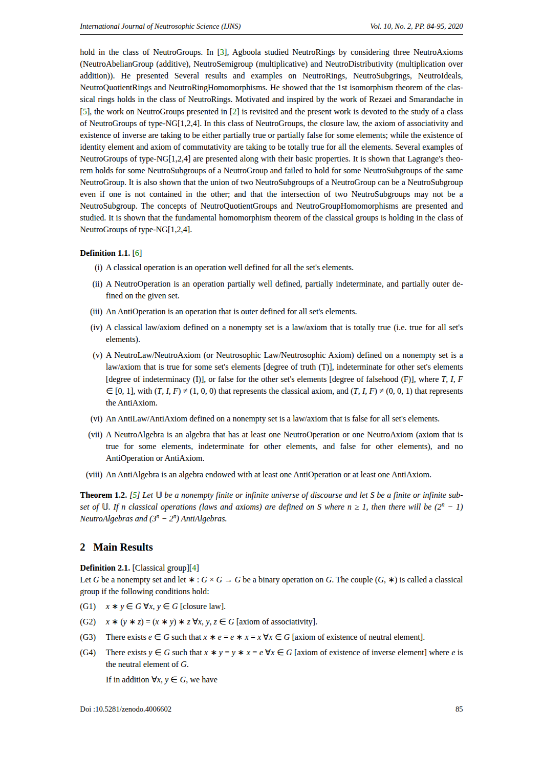International Journal of Neutrosophic Science (IJNS)
Vol. 10, No. 2, PP. 84-95, 2020
hold in the class of NeutroGroups. In [3], Agboola studied NeutroRings by considering three NeutroAxioms (NeutroAbelianGroup (additive), NeutroSemigroup (multiplicative) and NeutroDistributivity (multiplication over addition)). He presented Several results and examples on NeutroRings, NeutroSubgrings, NeutroIdeals, NeutroQuotientRings and NeutroRingHomomorphisms. He showed that the 1st isomorphism theorem of the classical rings holds in the class of NeutroRings. Motivated and inspired by the work of Rezaei and Smarandache in [5], the work on NeutroGroups presented in [2] is revisited and the present work is devoted to the study of a class of NeutroGroups of type-NG[1,2,4]. In this class of NeutroGroups, the closure law, the axiom of associativity and existence of inverse are taking to be either partially true or partially false for some elements; while the existence of identity element and axiom of commutativity are taking to be totally true for all the elements. Several examples of NeutroGroups of type-NG[1,2,4] are presented along with their basic properties. It is shown that Lagrange's theorem holds for some NeutroSubgroups of a NeutroGroup and failed to hold for some NeutroSubgroups of the same NeutroGroup. It is also shown that the union of two NeutroSubgroups of a NeutroGroup can be a NeutroSubgroup even if one is not contained in the other; and that the intersection of two NeutroSubgroups may not be a NeutroSubgroup. The concepts of NeutroQuotientGroups and NeutroGroupHomomorphisms are presented and studied. It is shown that the fundamental homomorphism theorem of the classical groups is holding in the class of NeutroGroups of type-NG[1,2,4].
Definition 1.1. [6]
(i) A classical operation is an operation well defined for all the set's elements.
(ii) A NeutroOperation is an operation partially well defined, partially indeterminate, and partially outer defined on the given set.
(iii) An AntiOperation is an operation that is outer defined for all set's elements.
(iv) A classical law/axiom defined on a nonempty set is a law/axiom that is totally true (i.e. true for all set's elements).
(v) A NeutroLaw/NeutroAxiom (or Neutrosophic Law/Neutrosophic Axiom) defined on a nonempty set is a law/axiom that is true for some set's elements [degree of truth (T)], indeterminate for other set's elements [degree of indeterminacy (I)], or false for the other set's elements [degree of falsehood (F)], where T, I, F ∈ [0, 1], with (T, I, F) ≠ (1, 0, 0) that represents the classical axiom, and (T, I, F) ≠ (0, 0, 1) that represents the AntiAxiom.
(vi) An AntiLaw/AntiAxiom defined on a nonempty set is a law/axiom that is false for all set's elements.
(vii) A NeutroAlgebra is an algebra that has at least one NeutroOperation or one NeutroAxiom (axiom that is true for some elements, indeterminate for other elements, and false for other elements), and no AntiOperation or AntiAxiom.
(viii) An AntiAlgebra is an algebra endowed with at least one AntiOperation or at least one AntiAxiom.
Theorem 1.2. [5] Let 𝕌 be a nonempty finite or infinite universe of discourse and let S be a finite or infinite subset of 𝕌. If n classical operations (laws and axioms) are defined on S where n ≥ 1, then there will be (2n − 1) NeutroAlgebras and (3n − 2n) AntiAlgebras.
2 Main Results
Definition 2.1. [Classical group][4]
Let G be a nonempty set and let ∗ : G × G → G be a binary operation on G. The couple (G, ∗) is called a classical group if the following conditions hold:
(G1) x ∗ y ∈ G ∀x, y ∈ G [closure law].
(G2) x ∗ (y ∗ z) = (x ∗ y) ∗ z ∀x, y, z ∈ G [axiom of associativity].
(G3) There exists e ∈ G such that x ∗ e = e ∗ x = x ∀x ∈ G [axiom of existence of neutral element].
(G4) There exists y ∈ G such that x ∗ y = y ∗ x = e ∀x ∈ G [axiom of existence of inverse element] where e is the neutral element of G. If in addition ∀x, y ∈ G, we have
Doi :10.5281/zenodo.4006602
85